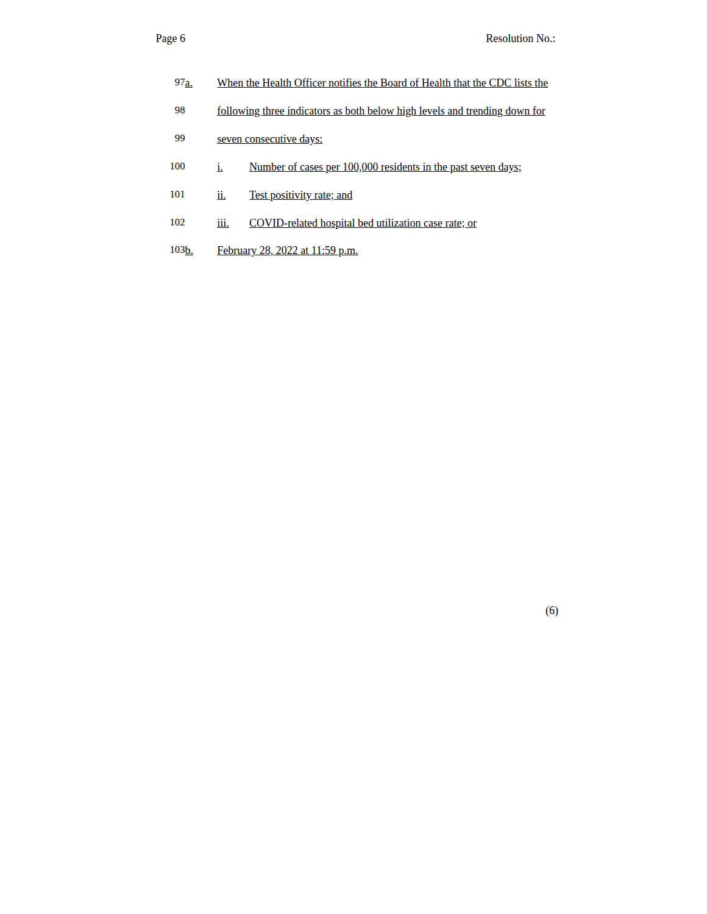Page 6
Resolution No.:
| 97 | a. | When the Health Officer notifies the Board of Health that the CDC lists the |
| 98 | | following three indicators as both below high levels and trending down for |
| 99 | | seven consecutive days: |
| 100 | | i. Number of cases per 100,000 residents in the past seven days; |
| 101 | | ii. Test positivity rate; and |
| 102 | | iii. COVID-related hospital bed utilization case rate; or |
| 103 | b. | February 28, 2022 at 11:59 p.m. |
(6)